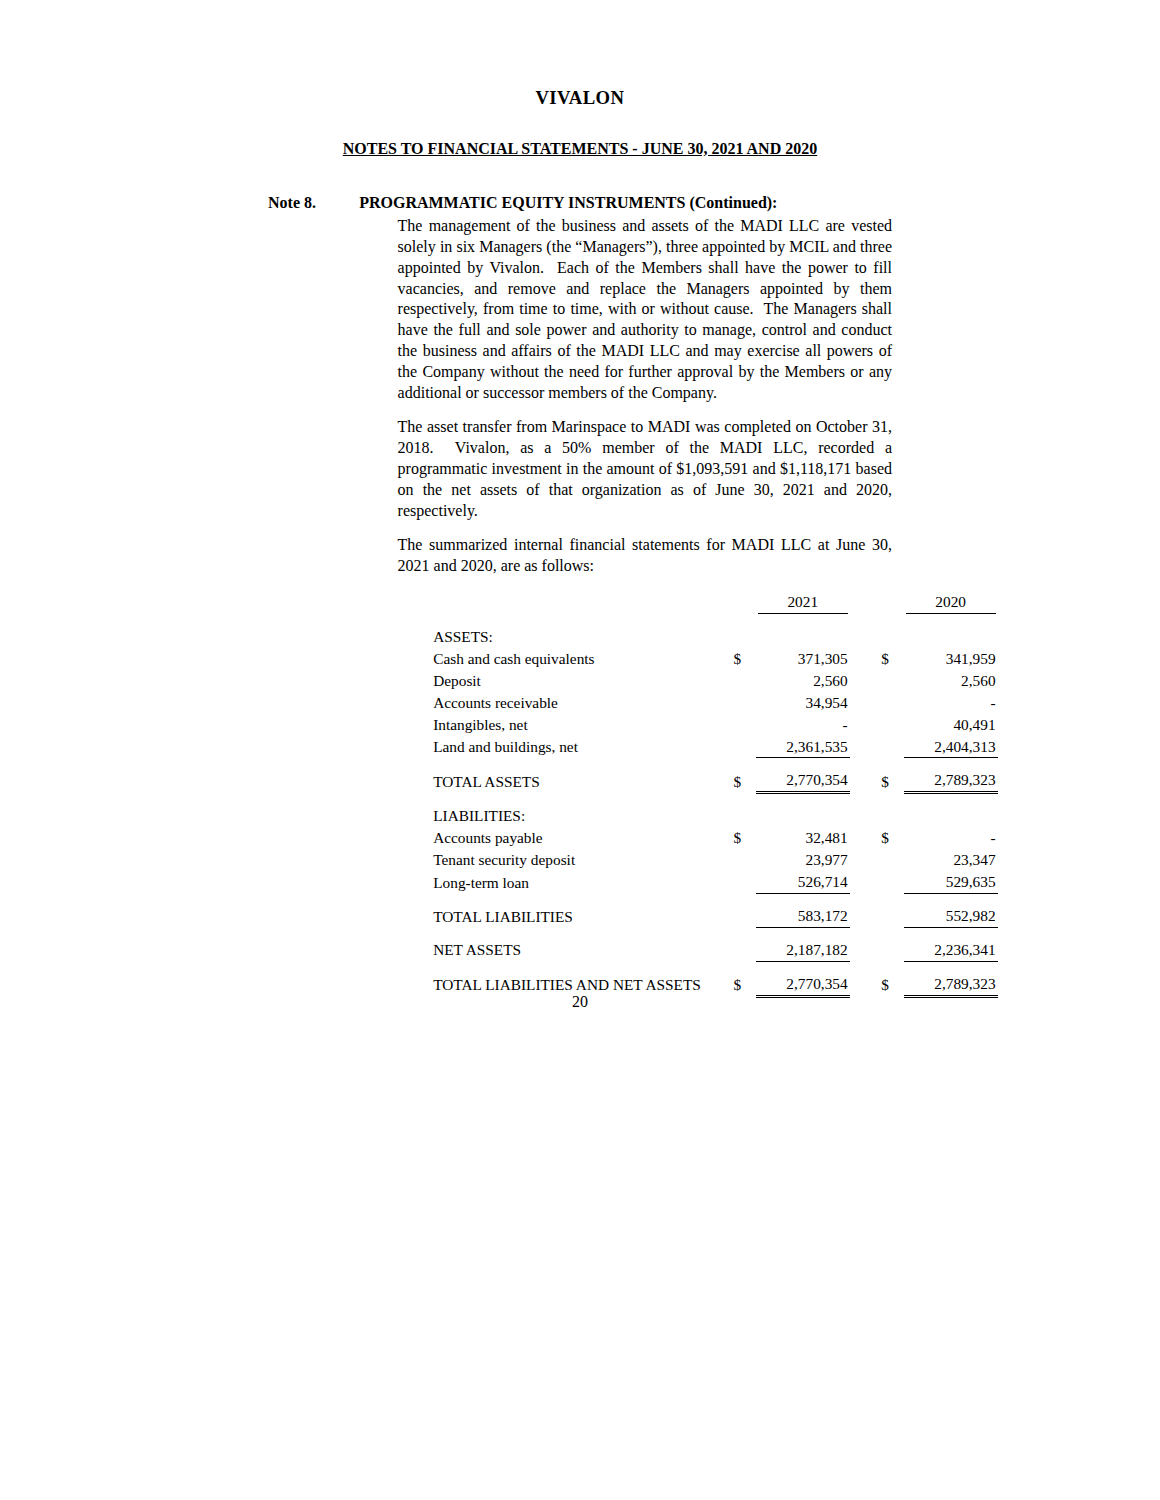VIVALON
NOTES TO FINANCIAL STATEMENTS - JUNE 30, 2021 AND 2020
Note 8.
PROGRAMMATIC EQUITY INSTRUMENTS (Continued):
The management of the business and assets of the MADI LLC are vested solely in six Managers (the “Managers”), three appointed by MCIL and three appointed by Vivalon. Each of the Members shall have the power to fill vacancies, and remove and replace the Managers appointed by them respectively, from time to time, with or without cause. The Managers shall have the full and sole power and authority to manage, control and conduct the business and affairs of the MADI LLC and may exercise all powers of the Company without the need for further approval by the Members or any additional or successor members of the Company.
The asset transfer from Marinspace to MADI was completed on October 31, 2018. Vivalon, as a 50% member of the MADI LLC, recorded a programmatic investment in the amount of $1,093,591 and $1,118,171 based on the net assets of that organization as of June 30, 2021 and 2020, respectively.
The summarized internal financial statements for MADI LLC at June 30, 2021 and 2020, are as follows:
| | | 2021 | | | 2020 |
| ASSETS: | | | | | |
| Cash and cash equivalents | $ | 371,305 | | $ | 341,959 |
| Deposit | | 2,560 | | | 2,560 |
| Accounts receivable | | 34,954 | | | - |
| Intangibles, net | | - | | | 40,491 |
| Land and buildings, net | | 2,361,535 | | | 2,404,313 |
| TOTAL ASSETS | $ | 2,770,354 | | $ | 2,789,323 |
| LIABILITIES: | | | | | |
| Accounts payable | $ | 32,481 | | $ | - |
| Tenant security deposit | | 23,977 | | | 23,347 |
| Long-term loan | | 526,714 | | | 529,635 |
| TOTAL LIABILITIES | | 583,172 | | | 552,982 |
| NET ASSETS | | 2,187,182 | | | 2,236,341 |
| TOTAL LIABILITIES AND NET ASSETS | $ | 2,770,354 | | $ | 2,789,323 |
20